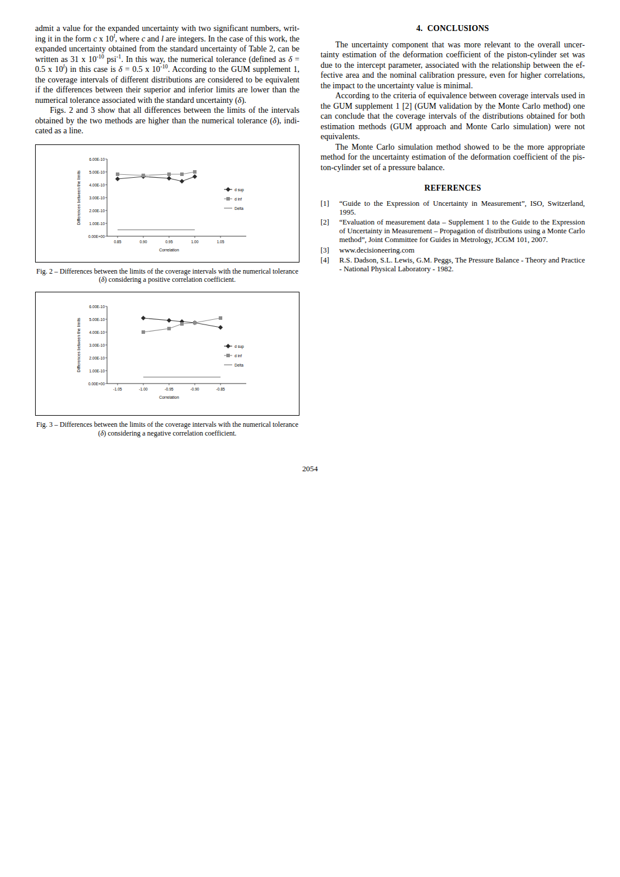admit a value for the expanded uncertainty with two significant numbers, writing it in the form c x 10l, where c and l are integers. In the case of this work, the expanded uncertainty obtained from the standard uncertainty of Table 2, can be written as 31 x 10-10 psi-1. In this way, the numerical tolerance (defined as δ = 0.5 x 10l) in this case is δ = 0.5 x 10-10. According to the GUM supplement 1, the coverage intervals of different distributions are considered to be equivalent if the differences between their superior and inferior limits are lower than the numerical tolerance associated with the standard uncertainty (δ).
Figs. 2 and 3 show that all differences between the limits of the intervals obtained by the two methods are higher than the numerical tolerance (δ), indicated as a line.
6.00E-10 5.00E-10 4.00E-10 3.00E-10 2.00E-10 1.00E-10 0.00E+00 0.85 0.90 0.95 1.00 1.05 Correlation Differences between the limits d sup d inf Delta
Fig. 2 – Differences between the limits of the coverage intervals with the numerical tolerance (δ) considering a positive correlation coefficient.
6.00E-10 5.00E-10 4.00E-10 3.00E-10 2.00E-10 1.00E-10 0.00E+00 -1.05 -1.00 -0.95 -0.90 -0.85 Correlation Differences between the limits d sup d inf Delta
Fig. 3 – Differences between the limits of the coverage intervals with the numerical tolerance (δ) considering a negative correlation coefficient.
4. CONCLUSIONS
The uncertainty component that was more relevant to the overall uncertainty estimation of the deformation coefficient of the piston-cylinder set was due to the intercept parameter, associated with the relationship between the effective area and the nominal calibration pressure, even for higher correlations, the impact to the uncertainty value is minimal.
According to the criteria of equivalence between coverage intervals used in the GUM supplement 1 [2] (GUM validation by the Monte Carlo method) one can conclude that the coverage intervals of the distributions obtained for both estimation methods (GUM approach and Monte Carlo simulation) were not equivalents.
The Monte Carlo simulation method showed to be the more appropriate method for the uncertainty estimation of the deformation coefficient of the piston-cylinder set of a pressure balance.
REFERENCES
[1]
“Guide to the Expression of Uncertainty in Measurement”, ISO, Switzerland, 1995.
[2]
“Evaluation of measurement data – Supplement 1 to the Guide to the Expression of Uncertainty in Measurement – Propagation of distributions using a Monte Carlo method”, Joint Committee for Guides in Metrology, JCGM 101, 2007.
[3]
www.decisioneering.com
[4]
R.S. Dadson, S.L. Lewis, G.M. Peggs, The Pressure Balance - Theory and Practice - National Physical Laboratory - 1982.
2054